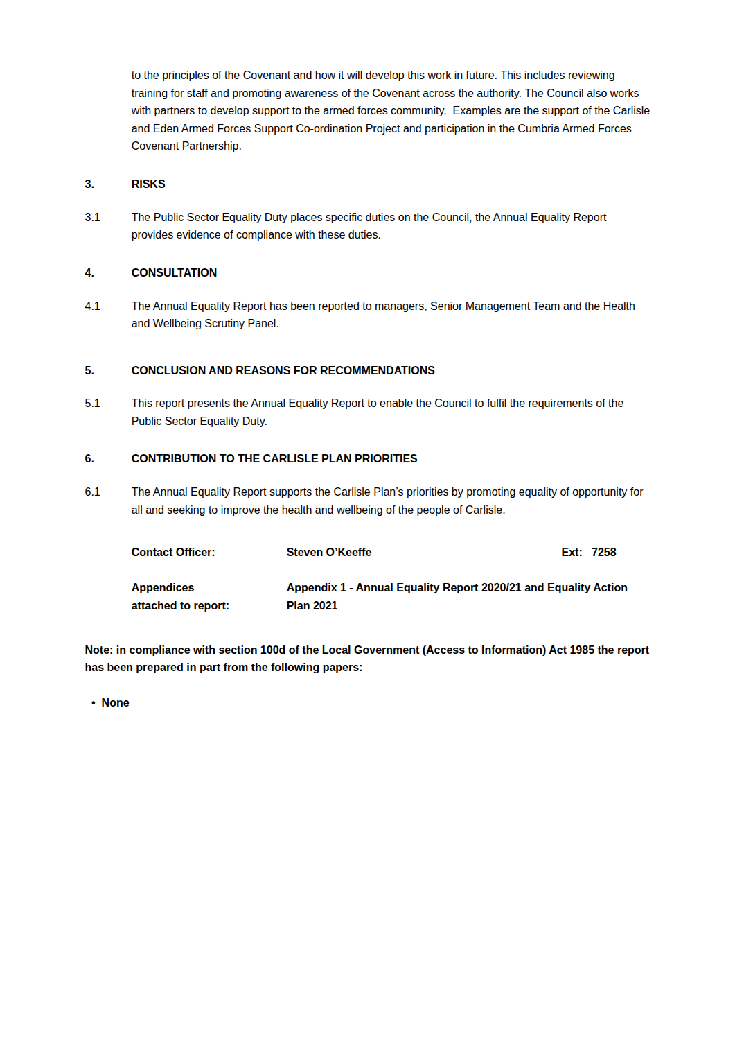to the principles of the Covenant and how it will develop this work in future. This includes reviewing training for staff and promoting awareness of the Covenant across the authority. The Council also works with partners to develop support to the armed forces community. Examples are the support of the Carlisle and Eden Armed Forces Support Co-ordination Project and participation in the Cumbria Armed Forces Covenant Partnership.
3. RISKS
3.1 The Public Sector Equality Duty places specific duties on the Council, the Annual Equality Report provides evidence of compliance with these duties.
4. CONSULTATION
4.1 The Annual Equality Report has been reported to managers, Senior Management Team and the Health and Wellbeing Scrutiny Panel.
5. CONCLUSION AND REASONS FOR RECOMMENDATIONS
5.1 This report presents the Annual Equality Report to enable the Council to fulfil the requirements of the Public Sector Equality Duty.
6. CONTRIBUTION TO THE CARLISLE PLAN PRIORITIES
6.1 The Annual Equality Report supports the Carlisle Plan’s priorities by promoting equality of opportunity for all and seeking to improve the health and wellbeing of the people of Carlisle.
Contact Officer: Steven O’Keeffe Ext: 7258
Appendices
attached to report: Appendix 1 - Annual Equality Report 2020/21 and Equality Action Plan 2021
Note: in compliance with section 100d of the Local Government (Access to Information) Act 1985 the report has been prepared in part from the following papers:
• None